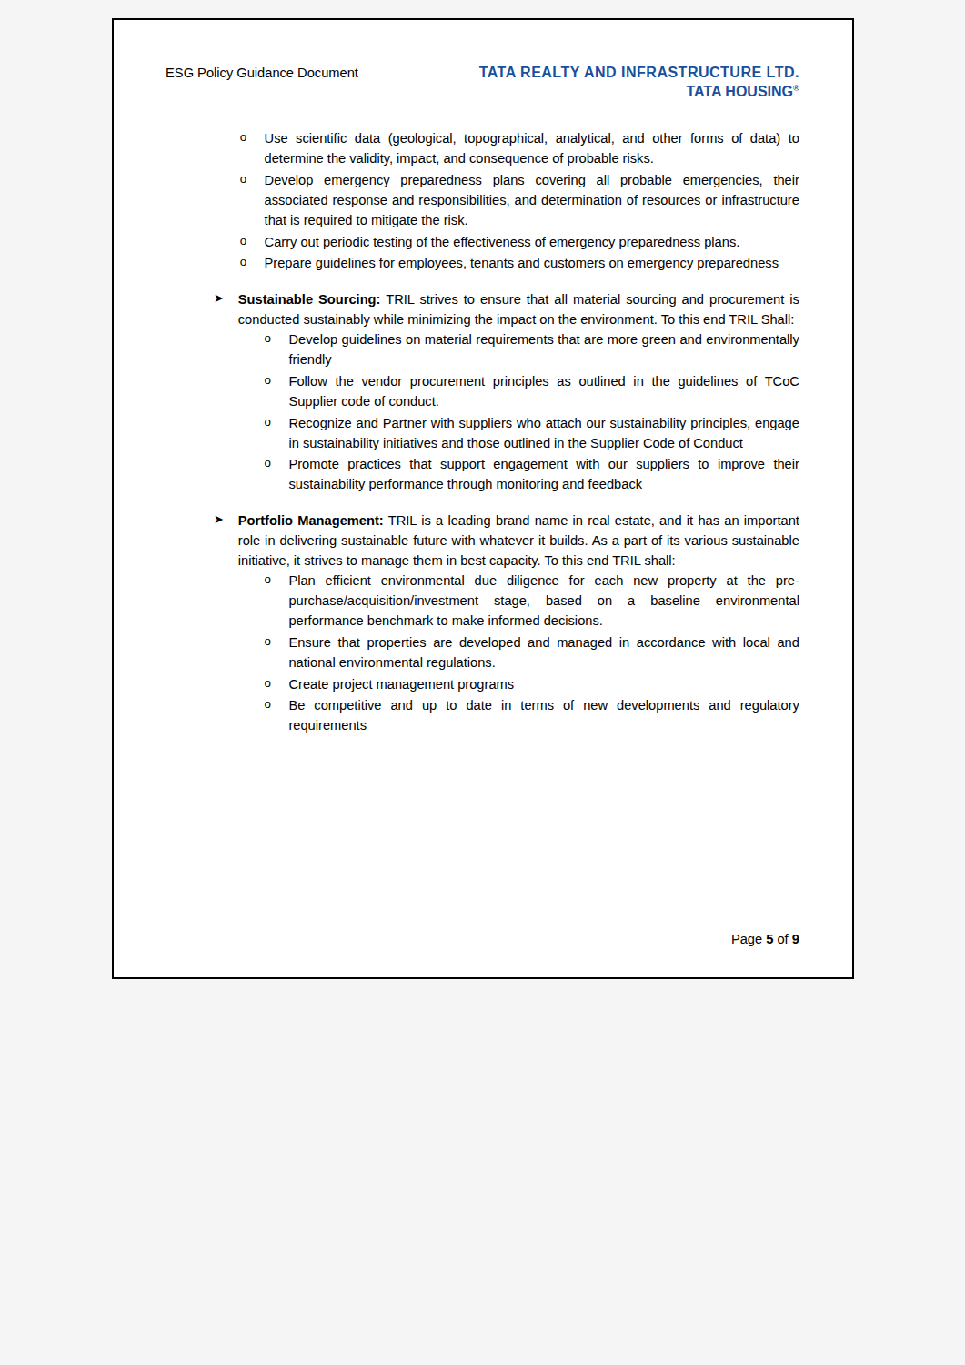ESG Policy Guidance Document
TATA REALTY AND INFRASTRUCTURE LTD.
TATA HOUSING®
Use scientific data (geological, topographical, analytical, and other forms of data) to determine the validity, impact, and consequence of probable risks.
Develop emergency preparedness plans covering all probable emergencies, their associated response and responsibilities, and determination of resources or infrastructure that is required to mitigate the risk.
Carry out periodic testing of the effectiveness of emergency preparedness plans.
Prepare guidelines for employees, tenants and customers on emergency preparedness
Sustainable Sourcing: TRIL strives to ensure that all material sourcing and procurement is conducted sustainably while minimizing the impact on the environment. To this end TRIL Shall:
Develop guidelines on material requirements that are more green and environmentally friendly
Follow the vendor procurement principles as outlined in the guidelines of TCoC Supplier code of conduct.
Recognize and Partner with suppliers who attach our sustainability principles, engage in sustainability initiatives and those outlined in the Supplier Code of Conduct
Promote practices that support engagement with our suppliers to improve their sustainability performance through monitoring and feedback
Portfolio Management: TRIL is a leading brand name in real estate, and it has an important role in delivering sustainable future with whatever it builds. As a part of its various sustainable initiative, it strives to manage them in best capacity. To this end TRIL shall:
Plan efficient environmental due diligence for each new property at the pre-purchase/acquisition/investment stage, based on a baseline environmental performance benchmark to make informed decisions.
Ensure that properties are developed and managed in accordance with local and national environmental regulations.
Create project management programs
Be competitive and up to date in terms of new developments and regulatory requirements
Page 5 of 9